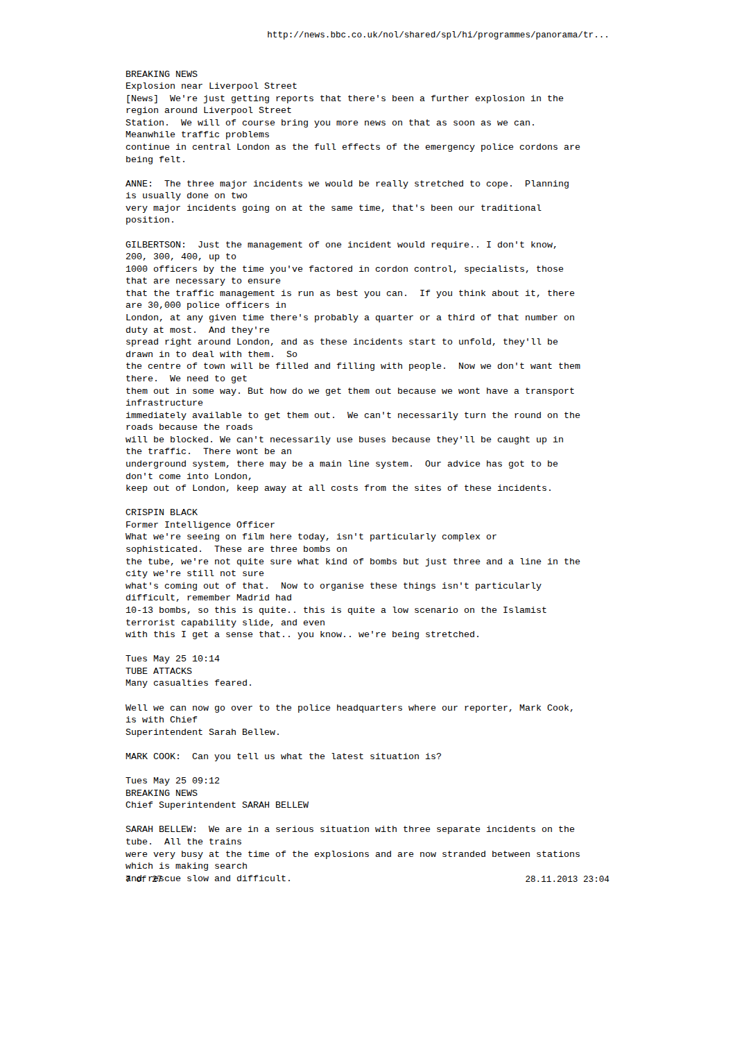http://news.bbc.co.uk/nol/shared/spl/hi/programmes/panorama/tr...
BREAKING NEWS
Explosion near Liverpool Street
[News]  We're just getting reports that there's been a further explosion in the
region around Liverpool Street
Station.  We will of course bring you more news on that as soon as we can.
Meanwhile traffic problems
continue in central London as the full effects of the emergency police cordons are
being felt.

ANNE:  The three major incidents we would be really stretched to cope.  Planning
is usually done on two
very major incidents going on at the same time, that's been our traditional
position.

GILBERTSON:  Just the management of one incident would require.. I don't know,
200, 300, 400, up to
1000 officers by the time you've factored in cordon control, specialists, those
that are necessary to ensure
that the traffic management is run as best you can.  If you think about it, there
are 30,000 police officers in
London, at any given time there's probably a quarter or a third of that number on
duty at most.  And they're
spread right around London, and as these incidents start to unfold, they'll be
drawn in to deal with them.  So
the centre of town will be filled and filling with people.  Now we don't want them
there.  We need to get
them out in some way. But how do we get them out because we wont have a transport
infrastructure
immediately available to get them out.  We can't necessarily turn the round on the
roads because the roads
will be blocked. We can't necessarily use buses because they'll be caught up in
the traffic.  There wont be an
underground system, there may be a main line system.  Our advice has got to be
don't come into London,
keep out of London, keep away at all costs from the sites of these incidents.

CRISPIN BLACK
Former Intelligence Officer
What we're seeing on film here today, isn't particularly complex or
sophisticated.  These are three bombs on
the tube, we're not quite sure what kind of bombs but just three and a line in the
city we're still not sure
what's coming out of that.  Now to organise these things isn't particularly
difficult, remember Madrid had
10-13 bombs, so this is quite.. this is quite a low scenario on the Islamist
terrorist capability slide, and even
with this I get a sense that.. you know.. we're being stretched.

Tues May 25 10:14
TUBE ATTACKS
Many casualties feared.

Well we can now go over to the police headquarters where our reporter, Mark Cook,
is with Chief
Superintendent Sarah Bellew.

MARK COOK:  Can you tell us what the latest situation is?

Tues May 25 09:12
BREAKING NEWS
Chief Superintendent SARAH BELLEW

SARAH BELLEW:  We are in a serious situation with three separate incidents on the
tube.  All the trains
were very busy at the time of the explosions and are now stranded between stations
which is making search
and rescue slow and difficult.
7 of 27 28.11.2013 23:04